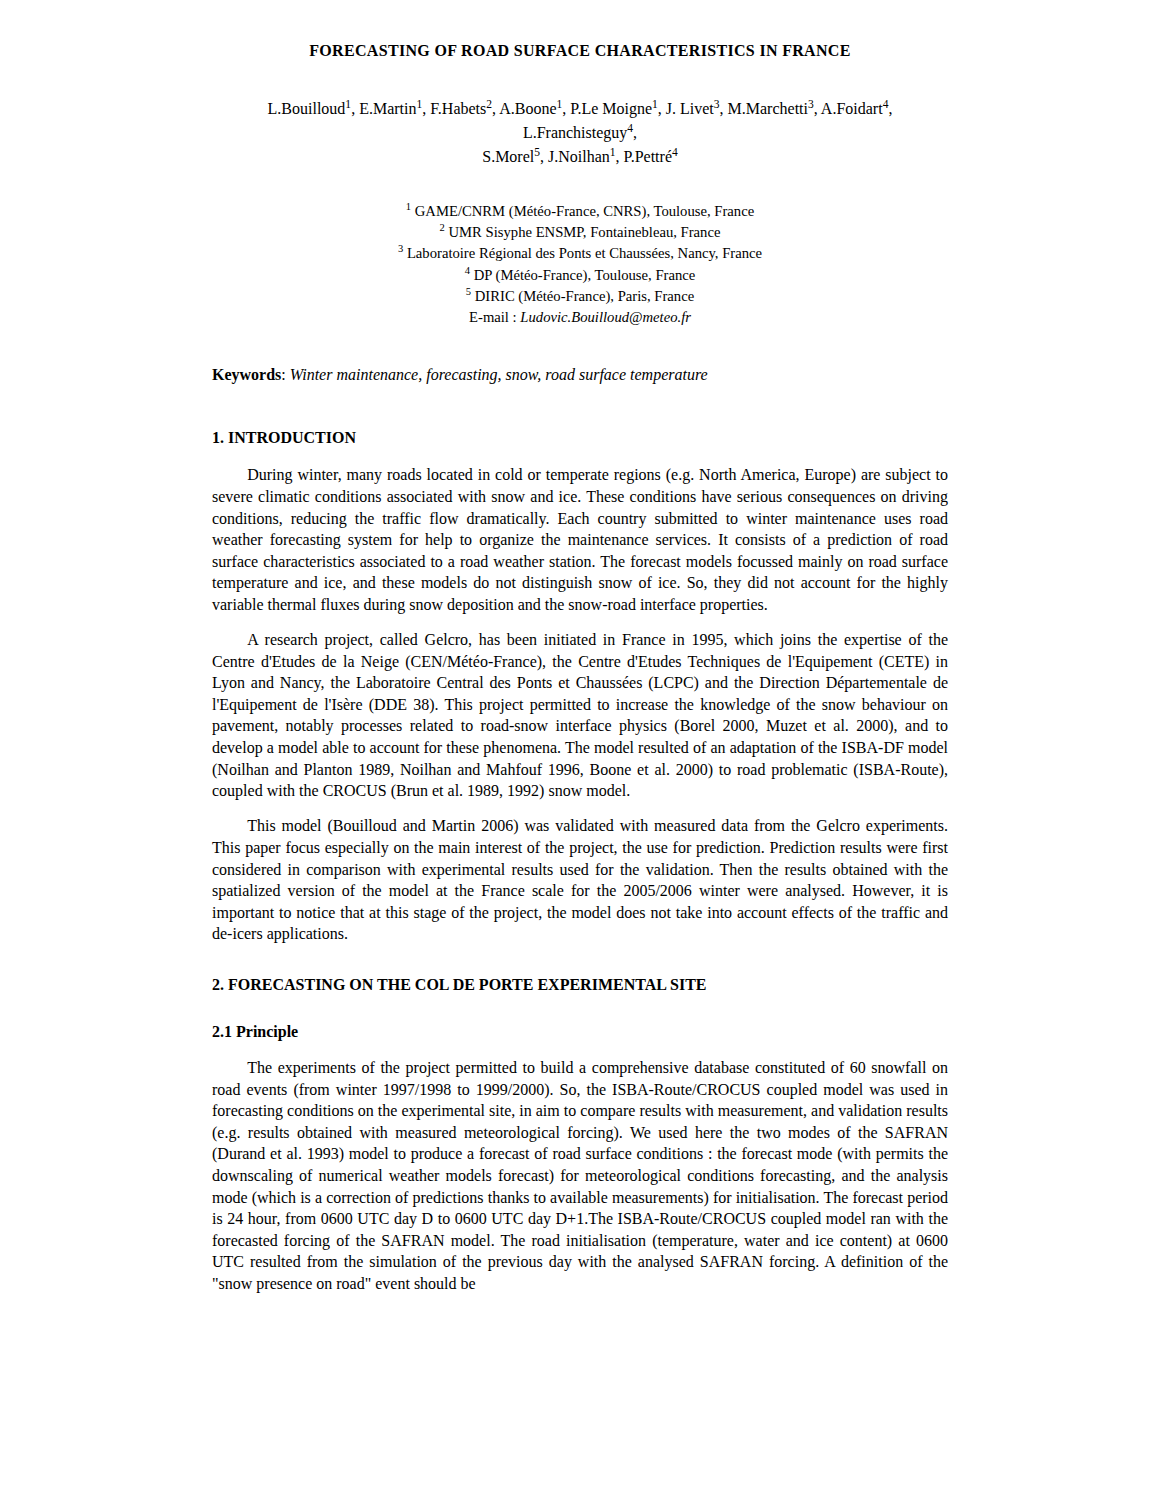Forecasting of Road Surface Characteristics in France
L.Bouilloud1, E.Martin1, F.Habets2, A.Boone1, P.Le Moigne1, J. Livet3, M.Marchetti3, A.Foidart4, L.Franchisteguy4,
S.Morel5, J.Noilhan1, P.Pettré4
1 GAME/CNRM (Météo-France, CNRS), Toulouse, France
2 UMR Sisyphe ENSMP, Fontainebleau, France
3 Laboratoire Régional des Ponts et Chaussées, Nancy, France
4 DP (Météo-France), Toulouse, France
5 DIRIC (Météo-France), Paris, France
E-mail : Ludovic.Bouilloud@meteo.fr
Keywords: Winter maintenance, forecasting, snow, road surface temperature
1. INTRODUCTION
During winter, many roads located in cold or temperate regions (e.g. North America, Europe) are subject to severe climatic conditions associated with snow and ice. These conditions have serious consequences on driving conditions, reducing the traffic flow dramatically. Each country submitted to winter maintenance uses road weather forecasting system for help to organize the maintenance services. It consists of a prediction of road surface characteristics associated to a road weather station. The forecast models focussed mainly on road surface temperature and ice, and these models do not distinguish snow of ice. So, they did not account for the highly variable thermal fluxes during snow deposition and the snow-road interface properties.
A research project, called Gelcro, has been initiated in France in 1995, which joins the expertise of the Centre d'Etudes de la Neige (CEN/Météo-France), the Centre d'Etudes Techniques de l'Equipement (CETE) in Lyon and Nancy, the Laboratoire Central des Ponts et Chaussées (LCPC) and the Direction Départementale de l'Equipement de l'Isère (DDE 38). This project permitted to increase the knowledge of the snow behaviour on pavement, notably processes related to road-snow interface physics (Borel 2000, Muzet et al. 2000), and to develop a model able to account for these phenomena. The model resulted of an adaptation of the ISBA-DF model (Noilhan and Planton 1989, Noilhan and Mahfouf 1996, Boone et al. 2000) to road problematic (ISBA-Route), coupled with the CROCUS (Brun et al. 1989, 1992) snow model.
This model (Bouilloud and Martin 2006) was validated with measured data from the Gelcro experiments. This paper focus especially on the main interest of the project, the use for prediction. Prediction results were first considered in comparison with experimental results used for the validation. Then the results obtained with the spatialized version of the model at the France scale for the 2005/2006 winter were analysed. However, it is important to notice that at this stage of the project, the model does not take into account effects of the traffic and de-icers applications.
2. FORECASTING ON THE COL DE PORTE EXPERIMENTAL SITE
2.1 Principle
The experiments of the project permitted to build a comprehensive database constituted of 60 snowfall on road events (from winter 1997/1998 to 1999/2000). So, the ISBA-Route/CROCUS coupled model was used in forecasting conditions on the experimental site, in aim to compare results with measurement, and validation results (e.g. results obtained with measured meteorological forcing). We used here the two modes of the SAFRAN (Durand et al. 1993) model to produce a forecast of road surface conditions : the forecast mode (with permits the downscaling of numerical weather models forecast) for meteorological conditions forecasting, and the analysis mode (which is a correction of predictions thanks to available measurements) for initialisation. The forecast period is 24 hour, from 0600 UTC day D to 0600 UTC day D+1.The ISBA-Route/CROCUS coupled model ran with the forecasted forcing of the SAFRAN model. The road initialisation (temperature, water and ice content) at 0600 UTC resulted from the simulation of the previous day with the analysed SAFRAN forcing. A definition of the "snow presence on road" event should be